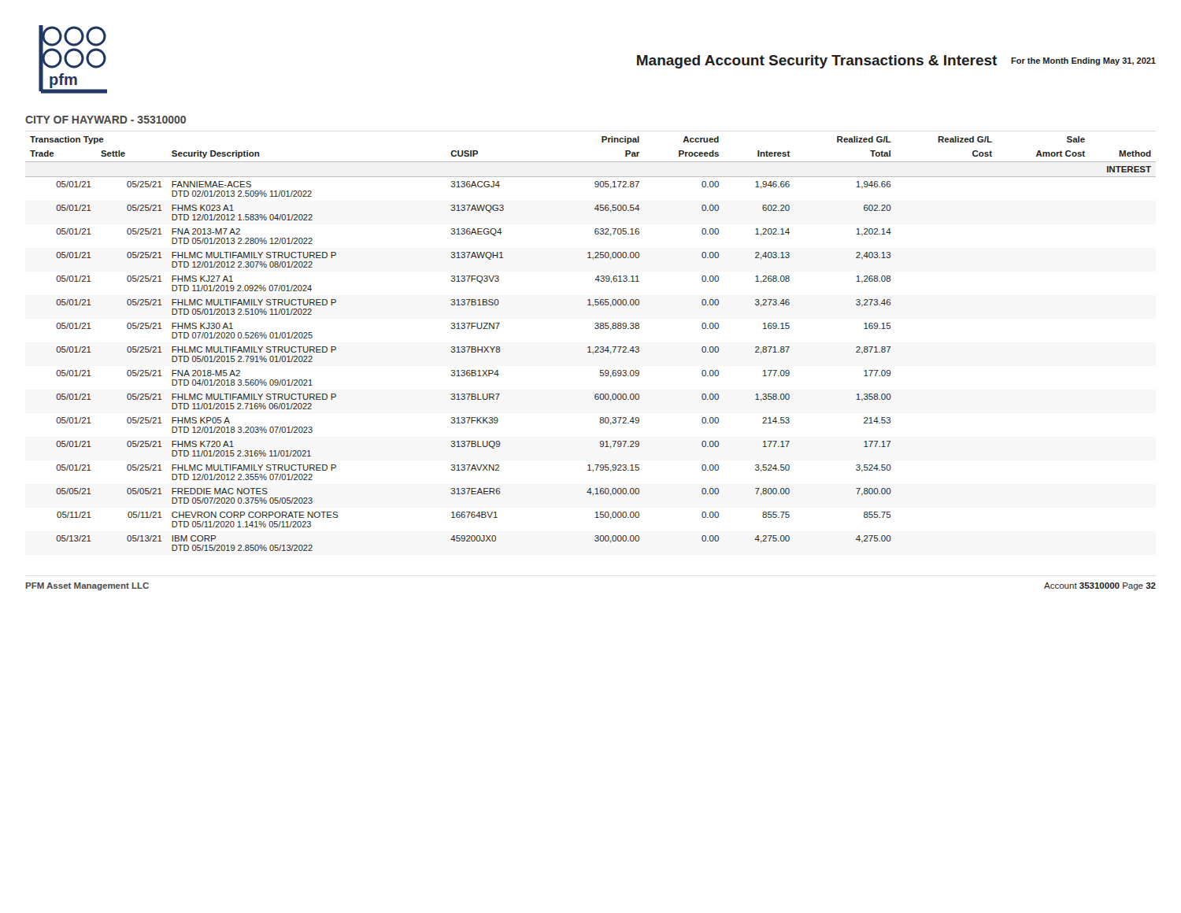pfm
Managed Account Security Transactions & Interest
For the Month Ending May 31, 2021
CITY OF HAYWARD - 35310000
| Transaction Type | | | Principal | Accrued | | Realized G/L | Realized G/L | Sale |
| --- | --- | --- | --- | --- | --- | --- | --- | --- |
| Trade | Settle | Security Description | CUSIP | Par | Proceeds | Interest | Total | Cost | Amort Cost | Method |
| INTEREST |
| 05/01/21 | 05/25/21 | FANNIEMAE-ACES DTD 02/01/2013 2.509% 11/01/2022 | 3136ACGJ4 | 905,172.87 | 0.00 | 1,946.66 | 1,946.66 | | | |
| 05/01/21 | 05/25/21 | FHMS K023 A1 DTD 12/01/2012 1.583% 04/01/2022 | 3137AWQG3 | 456,500.54 | 0.00 | 602.20 | 602.20 | | | |
| 05/01/21 | 05/25/21 | FNA 2013-M7 A2 DTD 05/01/2013 2.280% 12/01/2022 | 3136AEGQ4 | 632,705.16 | 0.00 | 1,202.14 | 1,202.14 | | | |
| 05/01/21 | 05/25/21 | FHLMC MULTIFAMILY STRUCTURED P DTD 12/01/2012 2.307% 08/01/2022 | 3137AWQH1 | 1,250,000.00 | 0.00 | 2,403.13 | 2,403.13 | | | |
| 05/01/21 | 05/25/21 | FHMS KJ27 A1 DTD 11/01/2019 2.092% 07/01/2024 | 3137FQ3V3 | 439,613.11 | 0.00 | 1,268.08 | 1,268.08 | | | |
| 05/01/21 | 05/25/21 | FHLMC MULTIFAMILY STRUCTURED P DTD 05/01/2013 2.510% 11/01/2022 | 3137B1BS0 | 1,565,000.00 | 0.00 | 3,273.46 | 3,273.46 | | | |
| 05/01/21 | 05/25/21 | FHMS KJ30 A1 DTD 07/01/2020 0.526% 01/01/2025 | 3137FUZN7 | 385,889.38 | 0.00 | 169.15 | 169.15 | | | |
| 05/01/21 | 05/25/21 | FHLMC MULTIFAMILY STRUCTURED P DTD 05/01/2015 2.791% 01/01/2022 | 3137BHXY8 | 1,234,772.43 | 0.00 | 2,871.87 | 2,871.87 | | | |
| 05/01/21 | 05/25/21 | FNA 2018-M5 A2 DTD 04/01/2018 3.560% 09/01/2021 | 3136B1XP4 | 59,693.09 | 0.00 | 177.09 | 177.09 | | | |
| 05/01/21 | 05/25/21 | FHLMC MULTIFAMILY STRUCTURED P DTD 11/01/2015 2.716% 06/01/2022 | 3137BLUR7 | 600,000.00 | 0.00 | 1,358.00 | 1,358.00 | | | |
| 05/01/21 | 05/25/21 | FHMS KP05 A DTD 12/01/2018 3.203% 07/01/2023 | 3137FKK39 | 80,372.49 | 0.00 | 214.53 | 214.53 | | | |
| 05/01/21 | 05/25/21 | FHMS K720 A1 DTD 11/01/2015 2.316% 11/01/2021 | 3137BLUQ9 | 91,797.29 | 0.00 | 177.17 | 177.17 | | | |
| 05/01/21 | 05/25/21 | FHLMC MULTIFAMILY STRUCTURED P DTD 12/01/2012 2.355% 07/01/2022 | 3137AVXN2 | 1,795,923.15 | 0.00 | 3,524.50 | 3,524.50 | | | |
| 05/05/21 | 05/05/21 | FREDDIE MAC NOTES DTD 05/07/2020 0.375% 05/05/2023 | 3137EAER6 | 4,160,000.00 | 0.00 | 7,800.00 | 7,800.00 | | | |
| 05/11/21 | 05/11/21 | CHEVRON CORP CORPORATE NOTES DTD 05/11/2020 1.141% 05/11/2023 | 166764BV1 | 150,000.00 | 0.00 | 855.75 | 855.75 | | | |
| 05/13/21 | 05/13/21 | IBM CORP DTD 05/15/2019 2.850% 05/13/2022 | 459200JX0 | 300,000.00 | 0.00 | 4,275.00 | 4,275.00 | | | |
PFM Asset Management LLC Account 35310000 Page 32